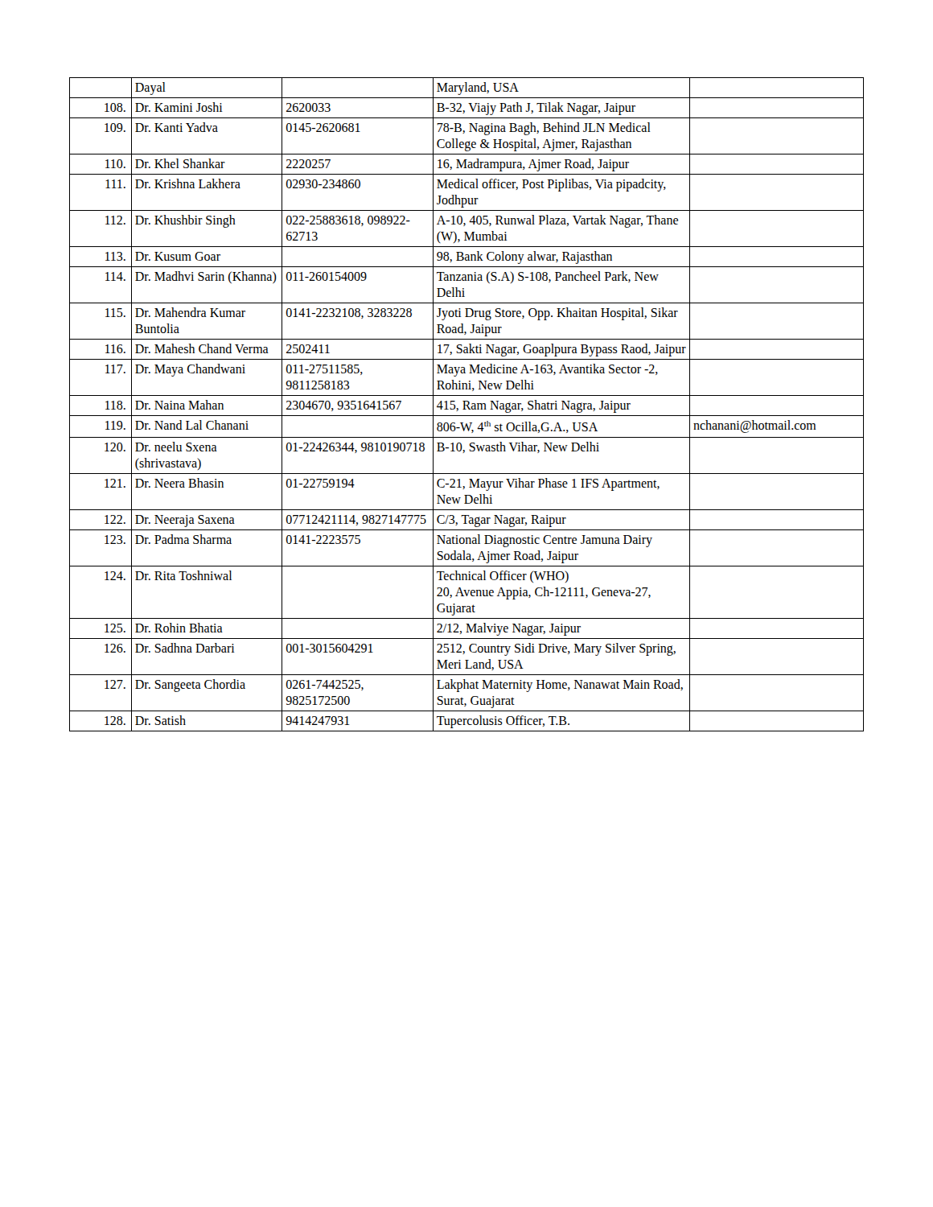| | Dayal | | Maryland, USA | |
| 108. | Dr. Kamini Joshi | 2620033 | B-32, Viajy Path J, Tilak Nagar, Jaipur | |
| 109. | Dr. Kanti Yadva | 0145-2620681 | 78-B, Nagina Bagh, Behind JLN Medical College & Hospital, Ajmer, Rajasthan | |
| 110. | Dr. Khel Shankar | 2220257 | 16, Madrampura, Ajmer Road, Jaipur | |
| 111. | Dr. Krishna Lakhera | 02930-234860 | Medical officer, Post Piplibas, Via pipadcity, Jodhpur | |
| 112. | Dr. Khushbir Singh | 022-25883618, 098922-62713 | A-10, 405, Runwal Plaza, Vartak Nagar, Thane (W), Mumbai | |
| 113. | Dr. Kusum Goar | | 98, Bank Colony alwar, Rajasthan | |
| 114. | Dr. Madhvi Sarin (Khanna) | 011-260154009 | Tanzania (S.A) S-108, Pancheel Park, New Delhi | |
| 115. | Dr. Mahendra Kumar Buntolia | 0141-2232108, 3283228 | Jyoti Drug Store, Opp. Khaitan Hospital, Sikar Road, Jaipur | |
| 116. | Dr. Mahesh Chand Verma | 2502411 | 17, Sakti Nagar, Goaplpura Bypass Raod, Jaipur | |
| 117. | Dr. Maya Chandwani | 011-27511585, 9811258183 | Maya Medicine A-163, Avantika Sector -2, Rohini, New Delhi | |
| 118. | Dr. Naina Mahan | 2304670, 9351641567 | 415, Ram Nagar, Shatri Nagra, Jaipur | |
| 119. | Dr. Nand Lal Chanani | | 806-W, 4 th st Ocilla,G.A., USA | nchanani@hotmail.com |
| 120. | Dr. neelu Sxena (shrivastava) | 01-22426344, 9810190718 | B-10, Swasth Vihar, New Delhi | |
| 121. | Dr. Neera Bhasin | 01-22759194 | C-21, Mayur Vihar Phase 1 IFS Apartment, New Delhi | |
| 122. | Dr. Neeraja Saxena | 07712421114, 9827147775 | C/3, Tagar Nagar, Raipur | |
| 123. | Dr. Padma Sharma | 0141-2223575 | National Diagnostic Centre Jamuna Dairy Sodala, Ajmer Road, Jaipur | |
| 124. | Dr. Rita Toshniwal | | Technical Officer (WHO) 20, Avenue Appia, Ch-12111, Geneva-27, Gujarat | |
| 125. | Dr. Rohin Bhatia | | 2/12, Malviye Nagar, Jaipur | |
| 126. | Dr. Sadhna Darbari | 001-3015604291 | 2512, Country Sidi Drive, Mary Silver Spring, Meri Land, USA | |
| 127. | Dr. Sangeeta Chordia | 0261-7442525, 9825172500 | Lakphat Maternity Home, Nanawat Main Road, Surat, Guajarat | |
| 128. | Dr. Satish | 9414247931 | Tupercolusis Officer, T.B. | |